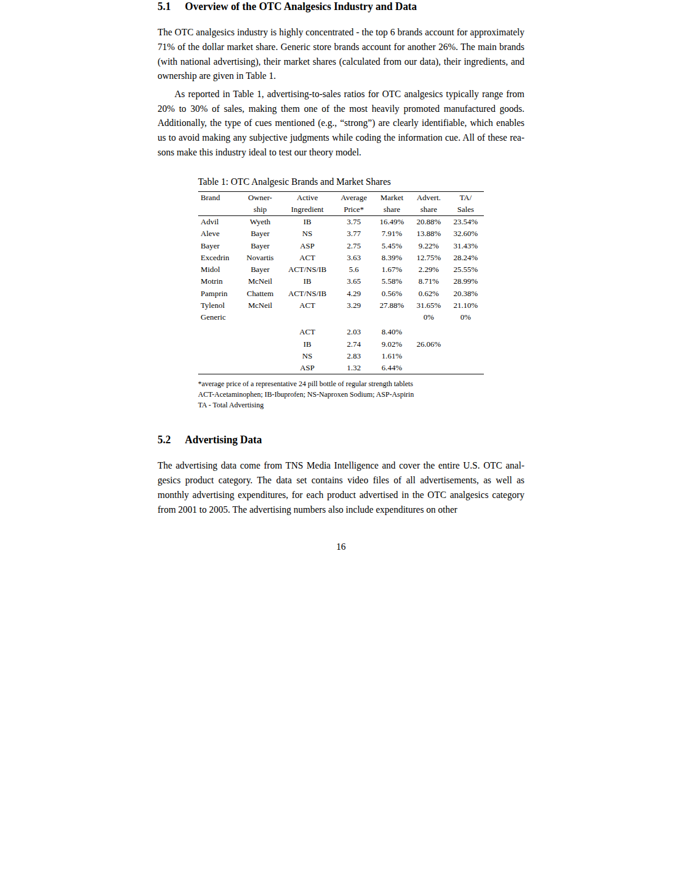5.1 Overview of the OTC Analgesics Industry and Data
The OTC analgesics industry is highly concentrated - the top 6 brands account for approximately 71% of the dollar market share. Generic store brands account for another 26%. The main brands (with national advertising), their market shares (calculated from our data), their ingredients, and ownership are given in Table 1.
As reported in Table 1, advertising-to-sales ratios for OTC analgesics typically range from 20% to 30% of sales, making them one of the most heavily promoted manufactured goods. Additionally, the type of cues mentioned (e.g., “strong”) are clearly identifiable, which enables us to avoid making any subjective judgments while coding the information cue. All of these reasons make this industry ideal to test our theory model.
Table 1: OTC Analgesic Brands and Market Shares
| Brand | Owner- | Active | Average | Market | Advert. | TA/ |
| --- | --- | --- | --- | --- | --- | --- |
| | ship | Ingredient | Price* | share | share | Sales |
| Advil | Wyeth | IB | 3.75 | 16.49% | 20.88% | 23.54% |
| Aleve | Bayer | NS | 3.77 | 7.91% | 13.88% | 32.60% |
| Bayer | Bayer | ASP | 2.75 | 5.45% | 9.22% | 31.43% |
| Excedrin | Novartis | ACT | 3.63 | 8.39% | 12.75% | 28.24% |
| Midol | Bayer | ACT/NS/IB | 5.6 | 1.67% | 2.29% | 25.55% |
| Motrin | McNeil | IB | 3.65 | 5.58% | 8.71% | 28.99% |
| Pamprin | Chattem | ACT/NS/IB | 4.29 | 0.56% | 0.62% | 20.38% |
| Tylenol | McNeil | ACT | 3.29 | 27.88% | 31.65% | 21.10% |
| Generic | | | | | 0% | 0% |
| | | ACT | 2.03 | 8.40% | | |
| | | IB | 2.74 | 9.02% | 26.06% | |
| | | NS | 2.83 | 1.61% | | |
| | | ASP | 1.32 | 6.44% | | |
*average price of a representative 24 pill bottle of regular strength tablets
ACT-Acetaminophen; IB-Ibuprofen; NS-Naproxen Sodium; ASP-Aspirin
TA - Total Advertising
5.2 Advertising Data
The advertising data come from TNS Media Intelligence and cover the entire U.S. OTC analgesics product category. The data set contains video files of all advertisements, as well as monthly advertising expenditures, for each product advertised in the OTC analgesics category from 2001 to 2005. The advertising numbers also include expenditures on other
16